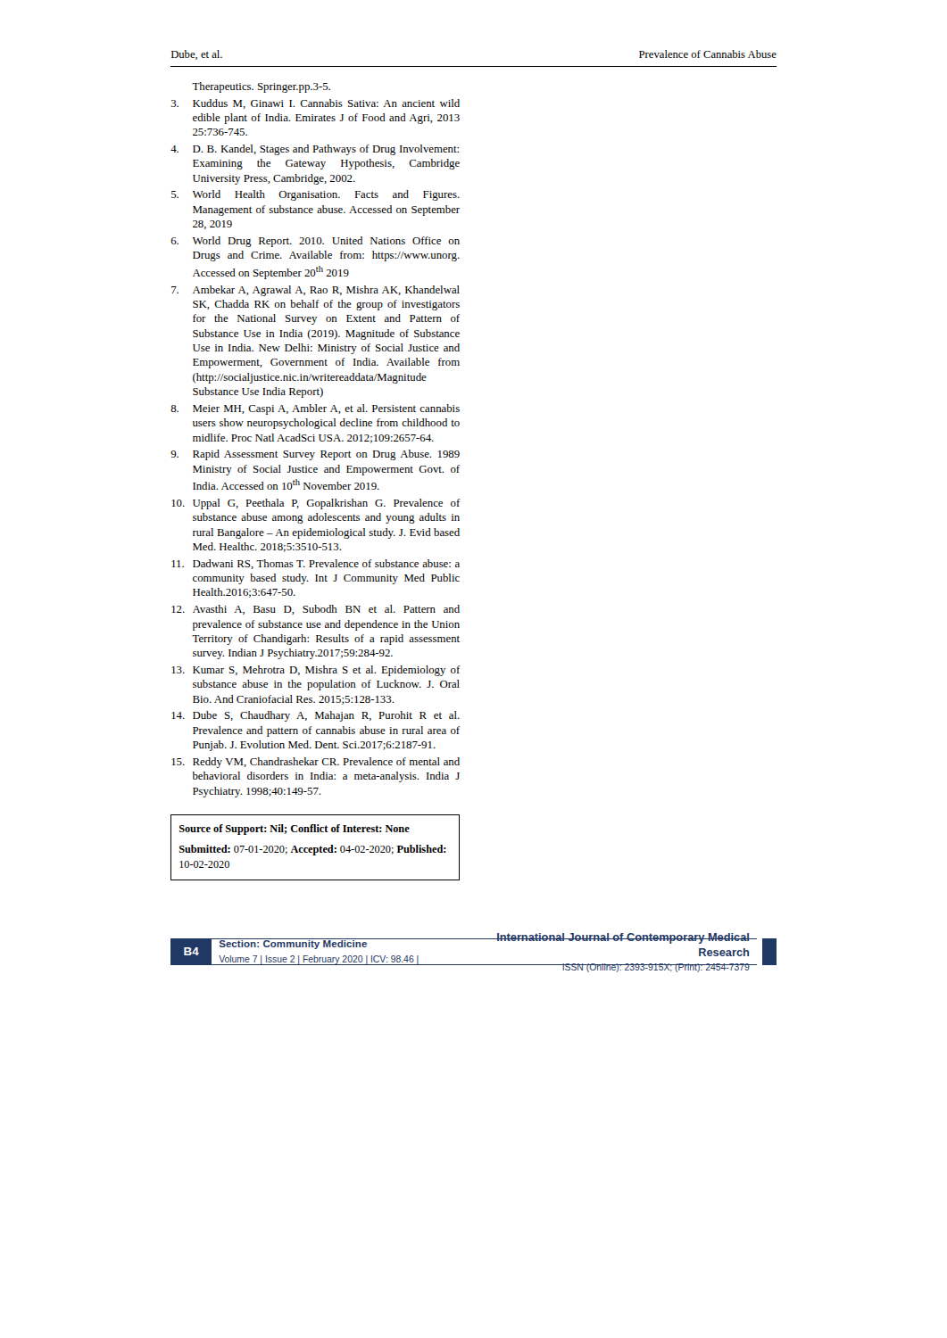Dube, et al. Prevalence of Cannabis Abuse
Therapeutics. Springer.pp.3-5.
3. Kuddus M, Ginawi I. Cannabis Sativa: An ancient wild edible plant of India. Emirates J of Food and Agri, 2013 25:736-745.
4. D. B. Kandel, Stages and Pathways of Drug Involvement: Examining the Gateway Hypothesis, Cambridge University Press, Cambridge, 2002.
5. World Health Organisation. Facts and Figures. Management of substance abuse. Accessed on September 28, 2019
6. World Drug Report. 2010. United Nations Office on Drugs and Crime. Available from: https://www.unorg. Accessed on September 20th 2019
7. Ambekar A, Agrawal A, Rao R, Mishra AK, Khandelwal SK, Chadda RK on behalf of the group of investigators for the National Survey on Extent and Pattern of Substance Use in India (2019). Magnitude of Substance Use in India. New Delhi: Ministry of Social Justice and Empowerment, Government of India. Available from (http://socialjustice.nic.in/writereaddata/Magnitude Substance Use India Report)
8. Meier MH, Caspi A, Ambler A, et al. Persistent cannabis users show neuropsychological decline from childhood to midlife. Proc Natl AcadSci USA. 2012;109:2657-64.
9. Rapid Assessment Survey Report on Drug Abuse. 1989 Ministry of Social Justice and Empowerment Govt. of India. Accessed on 10th November 2019.
10. Uppal G, Peethala P, Gopalkrishan G. Prevalence of substance abuse among adolescents and young adults in rural Bangalore – An epidemiological study. J. Evid based Med. Healthc. 2018;5:3510-513.
11. Dadwani RS, Thomas T. Prevalence of substance abuse: a community based study. Int J Community Med Public Health.2016;3:647-50.
12. Avasthi A, Basu D, Subodh BN et al. Pattern and prevalence of substance use and dependence in the Union Territory of Chandigarh: Results of a rapid assessment survey. Indian J Psychiatry.2017;59:284-92.
13. Kumar S, Mehrotra D, Mishra S et al. Epidemiology of substance abuse in the population of Lucknow. J. Oral Bio. And Craniofacial Res. 2015;5:128-133.
14. Dube S, Chaudhary A, Mahajan R, Purohit R et al. Prevalence and pattern of cannabis abuse in rural area of Punjab. J. Evolution Med. Dent. Sci.2017;6:2187-91.
15. Reddy VM, Chandrashekar CR. Prevalence of mental and behavioral disorders in India: a meta-analysis. India J Psychiatry. 1998;40:149-57.
Source of Support: Nil; Conflict of Interest: None
Submitted: 07-01-2020; Accepted: 04-02-2020; Published: 10-02-2020
B4
Section: Community Medicine
Volume 7 | Issue 2 | February 2020 | ICV: 98.46 |
International Journal of Contemporary Medical Research
ISSN (Online): 2393-915X; (Print): 2454-7379